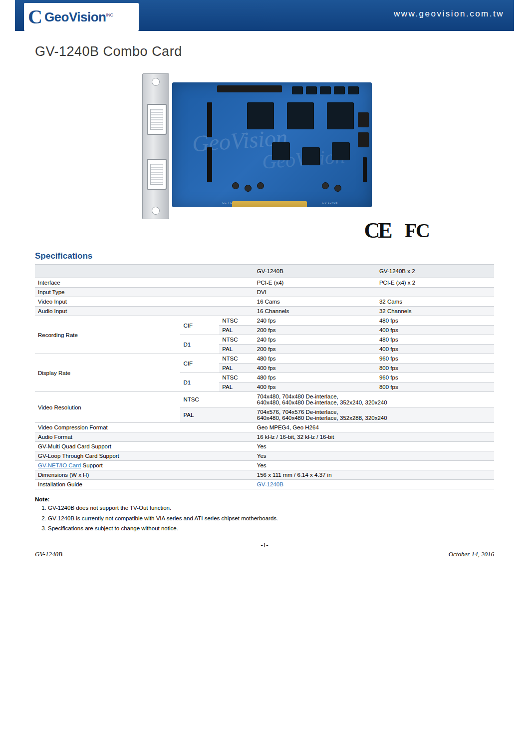C GeoVisionINC
www.geovision.com.tw
GV-1240B Combo Card
GeoVision
GeoVision
CE FC RoHS
GV-1240B
CE FC
Specifications
| | | | GV-1240B | GV-1240B x 2 |
| Interface | PCI-E (x4) | PCI-E (x4) x 2 |
| Input Type | DVI |
| Video Input | 16 Cams | 32 Cams |
| Audio Input | 16 Channels | 32 Channels |
| Recording Rate | CIF | NTSC | 240 fps | 480 fps |
| PAL | 200 fps | 400 fps |
| D1 | NTSC | 240 fps | 480 fps |
| PAL | 200 fps | 400 fps |
| Display Rate | CIF | NTSC | 480 fps | 960 fps |
| PAL | 400 fps | 800 fps |
| D1 | NTSC | 480 fps | 960 fps |
| PAL | 400 fps | 800 fps |
| Video Resolution | NTSC | 704x480, 704x480 De-interlace, 640x480, 640x480 De-interlace, 352x240, 320x240 |
| PAL | 704x576, 704x576 De-interlace, 640x480, 640x480 De-interlace, 352x288, 320x240 |
| Video Compression Format | Geo MPEG4, Geo H264 |
| Audio Format | 16 kHz / 16-bit, 32 kHz / 16-bit |
| GV-Multi Quad Card Support | Yes |
| GV-Loop Through Card Support | Yes |
| GV-NET/IO Card Support | Yes |
| Dimensions (W x H) | 156 x 111 mm / 6.14 x 4.37 in |
| Installation Guide | GV-1240B |
Note:
GV-1240B does not support the TV-Out function.
GV-1240B is currently not compatible with VIA series and ATI series chipset motherboards.
Specifications are subject to change without notice.
-1-
GV-1240B October 14, 2016